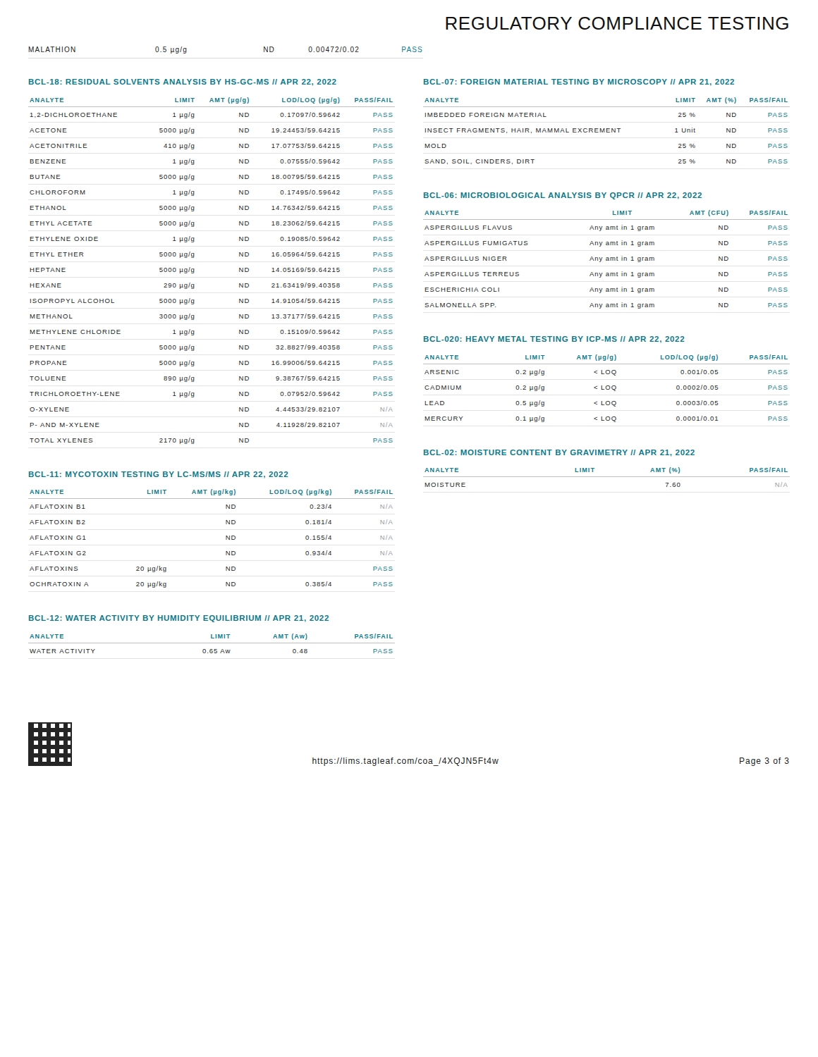REGULATORY COMPLIANCE TESTING
MALATHION
0.5 µg/g
ND
0.00472/0.02
PASS
BCL-18: RESIDUAL SOLVENTS ANALYSIS BY HS-GC-MS // APR 22, 2022
| ANALYTE | LIMIT | AMT (µg/g) | LOD/LOQ (µg/g) | PASS/FAIL |
| --- | --- | --- | --- | --- |
| 1,2-DICHLOROETHANE | 1 µg/g | ND | 0.17097/0.59642 | PASS |
| ACETONE | 5000 µg/g | ND | 19.24453/59.64215 | PASS |
| ACETONITRILE | 410 µg/g | ND | 17.07753/59.64215 | PASS |
| BENZENE | 1 µg/g | ND | 0.07555/0.59642 | PASS |
| BUTANE | 5000 µg/g | ND | 18.00795/59.64215 | PASS |
| CHLOROFORM | 1 µg/g | ND | 0.17495/0.59642 | PASS |
| ETHANOL | 5000 µg/g | ND | 14.76342/59.64215 | PASS |
| ETHYL ACETATE | 5000 µg/g | ND | 18.23062/59.64215 | PASS |
| ETHYLENE OXIDE | 1 µg/g | ND | 0.19085/0.59642 | PASS |
| ETHYL ETHER | 5000 µg/g | ND | 16.05964/59.64215 | PASS |
| HEPTANE | 5000 µg/g | ND | 14.05169/59.64215 | PASS |
| HEXANE | 290 µg/g | ND | 21.63419/99.40358 | PASS |
| ISOPROPYL ALCOHOL | 5000 µg/g | ND | 14.91054/59.64215 | PASS |
| METHANOL | 3000 µg/g | ND | 13.37177/59.64215 | PASS |
| METHYLENE CHLORIDE | 1 µg/g | ND | 0.15109/0.59642 | PASS |
| PENTANE | 5000 µg/g | ND | 32.8827/99.40358 | PASS |
| PROPANE | 5000 µg/g | ND | 16.99006/59.64215 | PASS |
| TOLUENE | 890 µg/g | ND | 9.38767/59.64215 | PASS |
| TRICHLOROETHY-LENE | 1 µg/g | ND | 0.07952/0.59642 | PASS |
| O-XYLENE | | ND | 4.44533/29.82107 | N/A |
| P- AND M-XYLENE | | ND | 4.11928/29.82107 | N/A |
| TOTAL XYLENES | 2170 µg/g | ND | | PASS |
BCL-11: MYCOTOXIN TESTING BY LC-MS/MS // APR 22, 2022
| ANALYTE | LIMIT | AMT (µg/kg) | LOD/LOQ (µg/kg) | PASS/FAIL |
| --- | --- | --- | --- | --- |
| AFLATOXIN B1 | | ND | 0.23/4 | N/A |
| AFLATOXIN B2 | | ND | 0.181/4 | N/A |
| AFLATOXIN G1 | | ND | 0.155/4 | N/A |
| AFLATOXIN G2 | | ND | 0.934/4 | N/A |
| AFLATOXINS | 20 µg/kg | ND | | PASS |
| OCHRATOXIN A | 20 µg/kg | ND | 0.385/4 | PASS |
BCL-12: WATER ACTIVITY BY HUMIDITY EQUILIBRIUM // APR 21, 2022
| ANALYTE | LIMIT | AMT (Aw) | PASS/FAIL |
| --- | --- | --- | --- |
| WATER ACTIVITY | 0.65 Aw | 0.48 | PASS |
BCL-07: FOREIGN MATERIAL TESTING BY MICROSCOPY // APR 21, 2022
| ANALYTE | LIMIT | AMT (%) | PASS/FAIL |
| --- | --- | --- | --- |
| IMBEDDED FOREIGN MATERIAL | 25 % | ND | PASS |
| INSECT FRAGMENTS, HAIR, MAMMAL EXCREMENT | 1 Unit | ND | PASS |
| MOLD | 25 % | ND | PASS |
| SAND, SOIL, CINDERS, DIRT | 25 % | ND | PASS |
BCL-06: MICROBIOLOGICAL ANALYSIS BY QPCR // APR 22, 2022
| ANALYTE | LIMIT | AMT (CFU) | PASS/FAIL |
| --- | --- | --- | --- |
| ASPERGILLUS FLAVUS | Any amt in 1 gram | ND | PASS |
| ASPERGILLUS FUMIGATUS | Any amt in 1 gram | ND | PASS |
| ASPERGILLUS NIGER | Any amt in 1 gram | ND | PASS |
| ASPERGILLUS TERREUS | Any amt in 1 gram | ND | PASS |
| ESCHERICHIA COLI | Any amt in 1 gram | ND | PASS |
| SALMONELLA SPP. | Any amt in 1 gram | ND | PASS |
BCL-020: HEAVY METAL TESTING BY ICP-MS // APR 22, 2022
| ANALYTE | LIMIT | AMT (µg/g) | LOD/LOQ (µg/g) | PASS/FAIL |
| --- | --- | --- | --- | --- |
| ARSENIC | 0.2 µg/g | < LOQ | 0.001/0.05 | PASS |
| CADMIUM | 0.2 µg/g | < LOQ | 0.0002/0.05 | PASS |
| LEAD | 0.5 µg/g | < LOQ | 0.0003/0.05 | PASS |
| MERCURY | 0.1 µg/g | < LOQ | 0.0001/0.01 | PASS |
BCL-02: MOISTURE CONTENT BY GRAVIMETRY // APR 21, 2022
| ANALYTE | LIMIT | AMT (%) | PASS/FAIL |
| --- | --- | --- | --- |
| MOISTURE | | 7.60 | N/A |
https://lims.tagleaf.com/coa_/4XQJN5Ft4w
Page 3 of 3